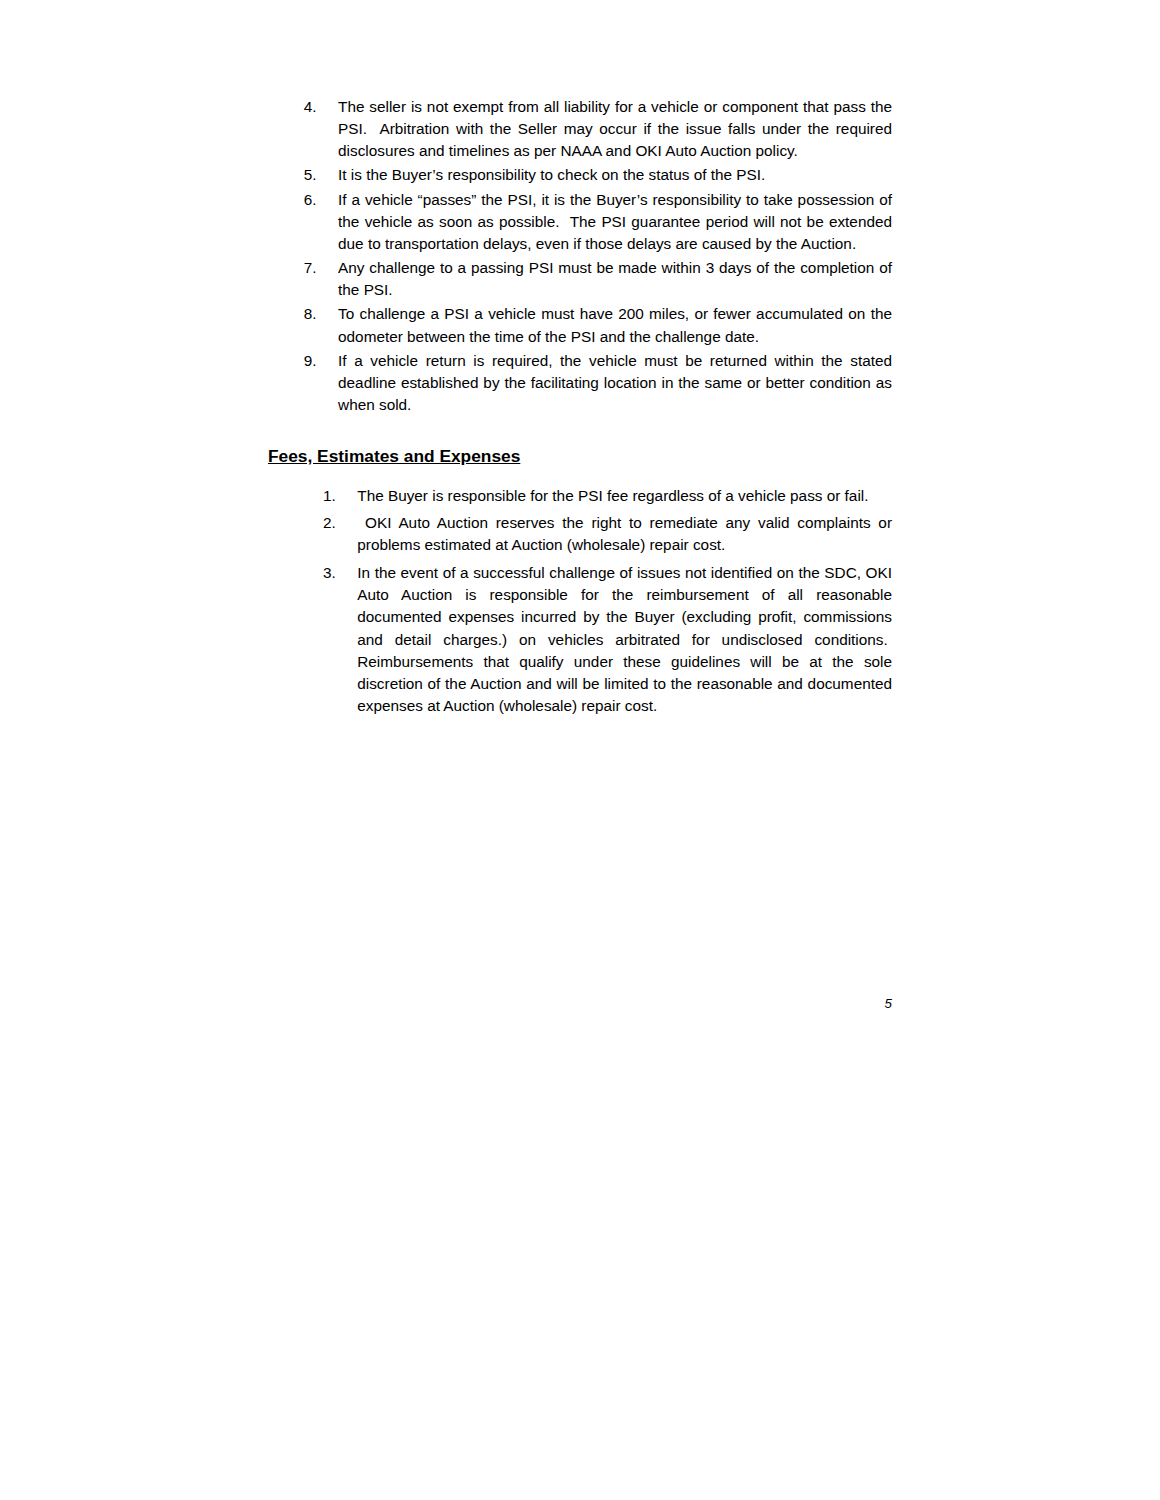The seller is not exempt from all liability for a vehicle or component that pass the PSI. Arbitration with the Seller may occur if the issue falls under the required disclosures and timelines as per NAAA and OKI Auto Auction policy.
It is the Buyer’s responsibility to check on the status of the PSI.
If a vehicle “passes” the PSI, it is the Buyer’s responsibility to take possession of the vehicle as soon as possible. The PSI guarantee period will not be extended due to transportation delays, even if those delays are caused by the Auction.
Any challenge to a passing PSI must be made within 3 days of the completion of the PSI.
To challenge a PSI a vehicle must have 200 miles, or fewer accumulated on the odometer between the time of the PSI and the challenge date.
If a vehicle return is required, the vehicle must be returned within the stated deadline established by the facilitating location in the same or better condition as when sold.
Fees, Estimates and Expenses
The Buyer is responsible for the PSI fee regardless of a vehicle pass or fail.
OKI Auto Auction reserves the right to remediate any valid complaints or problems estimated at Auction (wholesale) repair cost.
In the event of a successful challenge of issues not identified on the SDC, OKI Auto Auction is responsible for the reimbursement of all reasonable documented expenses incurred by the Buyer (excluding profit, commissions and detail charges.) on vehicles arbitrated for undisclosed conditions. Reimbursements that qualify under these guidelines will be at the sole discretion of the Auction and will be limited to the reasonable and documented expenses at Auction (wholesale) repair cost.
5